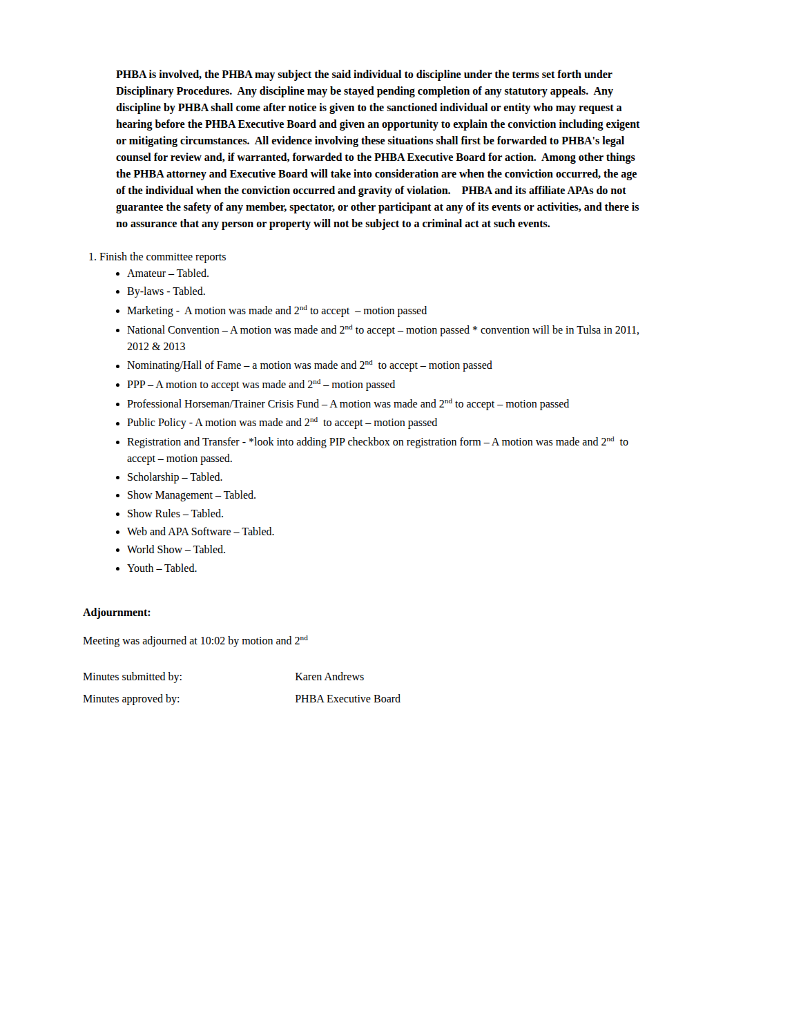PHBA is involved, the PHBA may subject the said individual to discipline under the terms set forth under Disciplinary Procedures. Any discipline may be stayed pending completion of any statutory appeals. Any discipline by PHBA shall come after notice is given to the sanctioned individual or entity who may request a hearing before the PHBA Executive Board and given an opportunity to explain the conviction including exigent or mitigating circumstances. All evidence involving these situations shall first be forwarded to PHBA's legal counsel for review and, if warranted, forwarded to the PHBA Executive Board for action. Among other things the PHBA attorney and Executive Board will take into consideration are when the conviction occurred, the age of the individual when the conviction occurred and gravity of violation. PHBA and its affiliate APAs do not guarantee the safety of any member, spectator, or other participant at any of its events or activities, and there is no assurance that any person or property will not be subject to a criminal act at such events.
Finish the committee reports
Amateur – Tabled.
By-laws - Tabled.
Marketing - A motion was made and 2nd to accept – motion passed
National Convention – A motion was made and 2nd to accept – motion passed * convention will be in Tulsa in 2011, 2012 & 2013
Nominating/Hall of Fame – a motion was made and 2nd to accept – motion passed
PPP – A motion to accept was made and 2nd – motion passed
Professional Horseman/Trainer Crisis Fund – A motion was made and 2nd to accept – motion passed
Public Policy - A motion was made and 2nd to accept – motion passed
Registration and Transfer - *look into adding PIP checkbox on registration form – A motion was made and 2nd to accept – motion passed.
Scholarship – Tabled.
Show Management – Tabled.
Show Rules – Tabled.
Web and APA Software – Tabled.
World Show – Tabled.
Youth – Tabled.
Adjournment:
Meeting was adjourned at 10:02 by motion and 2nd
| Minutes submitted by: | Karen Andrews |
| Minutes approved by: | PHBA Executive Board |